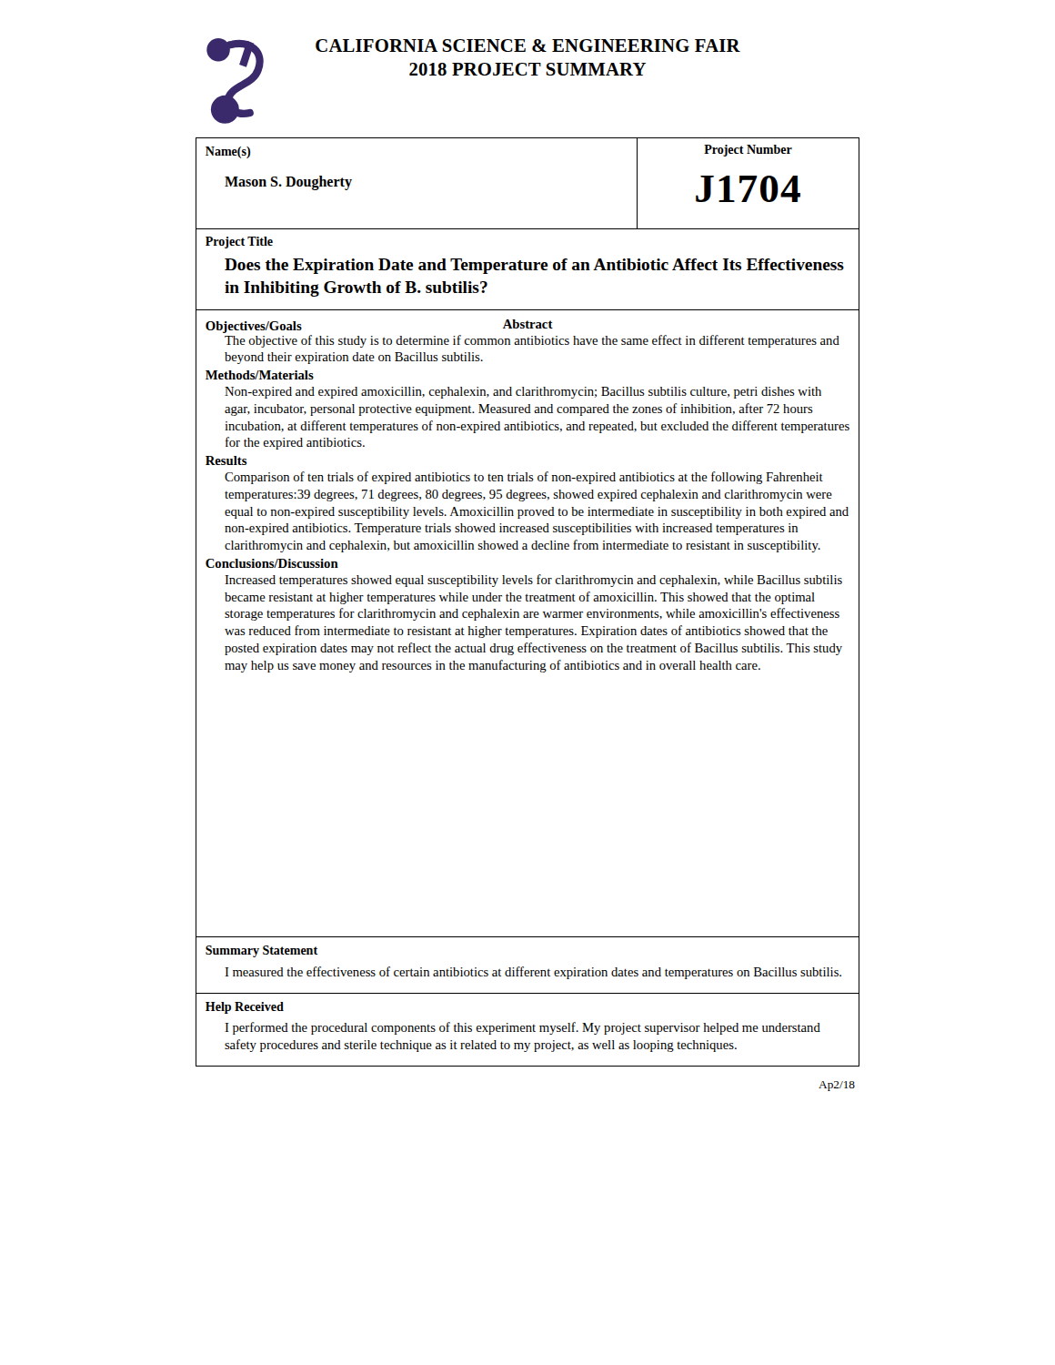CALIFORNIA SCIENCE & ENGINEERING FAIR2018 PROJECT SUMMARY
Name(s)
Mason S. Dougherty
Project Number
J1704
Project Title
Does the Expiration Date and Temperature of an Antibiotic Affect Its Effectiveness in Inhibiting Growth of B. subtilis?
Objectives/Goals
Abstract
The objective of this study is to determine if common antibiotics have the same effect in different temperatures and beyond their expiration date on Bacillus subtilis.
Methods/Materials
Non-expired and expired amoxicillin, cephalexin, and clarithromycin; Bacillus subtilis culture, petri dishes with agar, incubator, personal protective equipment. Measured and compared the zones of inhibition, after 72 hours incubation, at different temperatures of non-expired antibiotics, and repeated, but excluded the different temperatures for the expired antibiotics.
Results
Comparison of ten trials of expired antibiotics to ten trials of non-expired antibiotics at the following Fahrenheit temperatures:39 degrees, 71 degrees, 80 degrees, 95 degrees, showed expired cephalexin and clarithromycin were equal to non-expired susceptibility levels. Amoxicillin proved to be intermediate in susceptibility in both expired and non-expired antibiotics. Temperature trials showed increased susceptibilities with increased temperatures in clarithromycin and cephalexin, but amoxicillin showed a decline from intermediate to resistant in susceptibility.
Conclusions/Discussion
Increased temperatures showed equal susceptibility levels for clarithromycin and cephalexin, while Bacillus subtilis became resistant at higher temperatures while under the treatment of amoxicillin. This showed that the optimal storage temperatures for clarithromycin and cephalexin are warmer environments, while amoxicillin's effectiveness was reduced from intermediate to resistant at higher temperatures. Expiration dates of antibiotics showed that the posted expiration dates may not reflect the actual drug effectiveness on the treatment of Bacillus subtilis. This study may help us save money and resources in the manufacturing of antibiotics and in overall health care.
Summary Statement
I measured the effectiveness of certain antibiotics at different expiration dates and temperatures on Bacillus subtilis.
Help Received
I performed the procedural components of this experiment myself. My project supervisor helped me understand safety procedures and sterile technique as it related to my project, as well as looping techniques.
Ap2/18